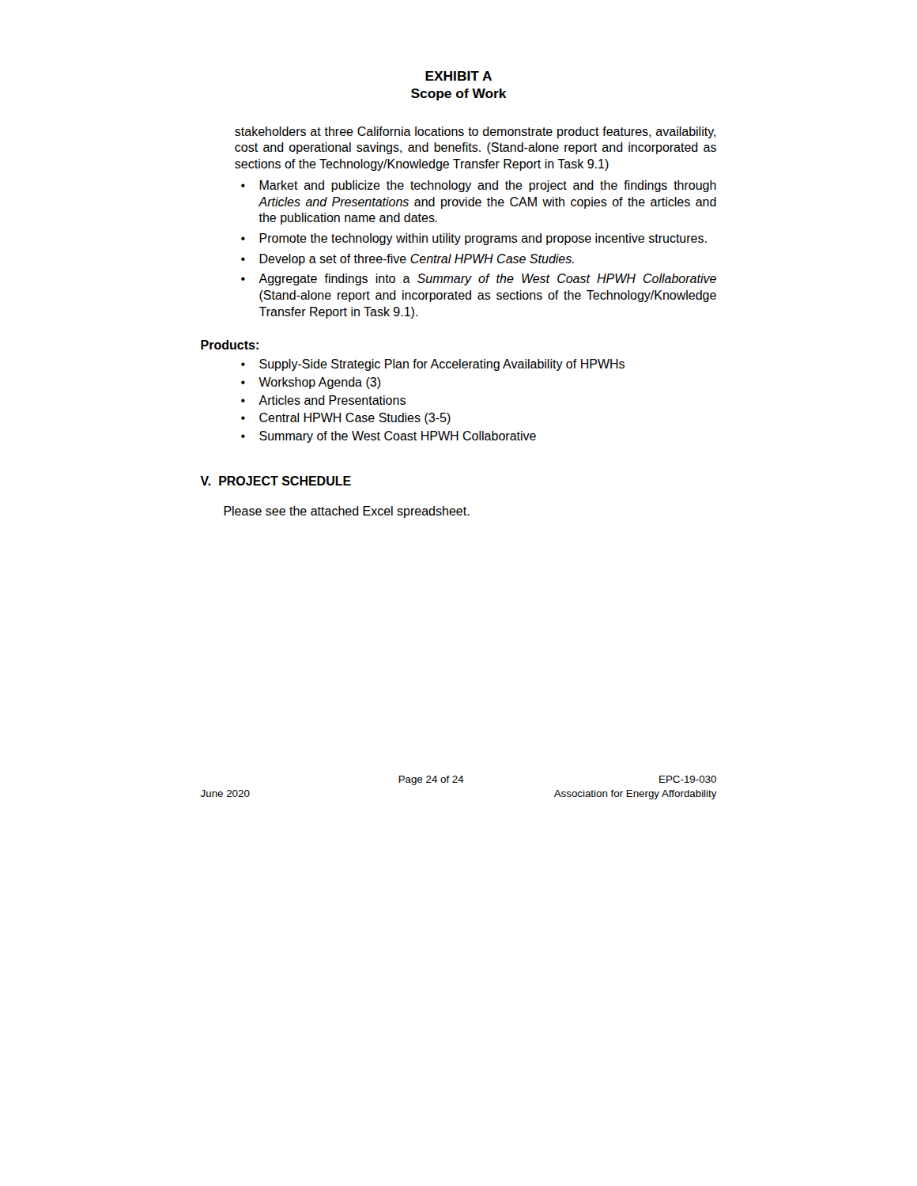EXHIBIT A
Scope of Work
stakeholders at three California locations to demonstrate product features, availability, cost and operational savings, and benefits. (Stand-alone report and incorporated as sections of the Technology/Knowledge Transfer Report in Task 9.1)
Market and publicize the technology and the project and the findings through Articles and Presentations and provide the CAM with copies of the articles and the publication name and dates.
Promote the technology within utility programs and propose incentive structures.
Develop a set of three-five Central HPWH Case Studies.
Aggregate findings into a Summary of the West Coast HPWH Collaborative (Stand-alone report and incorporated as sections of the Technology/Knowledge Transfer Report in Task 9.1).
Products:
Supply-Side Strategic Plan for Accelerating Availability of HPWHs
Workshop Agenda (3)
Articles and Presentations
Central HPWH Case Studies (3-5)
Summary of the West Coast HPWH Collaborative
V. PROJECT SCHEDULE
Please see the attached Excel spreadsheet.
Page 24 of 24
EPC-19-030
June 2020
Association for Energy Affordability